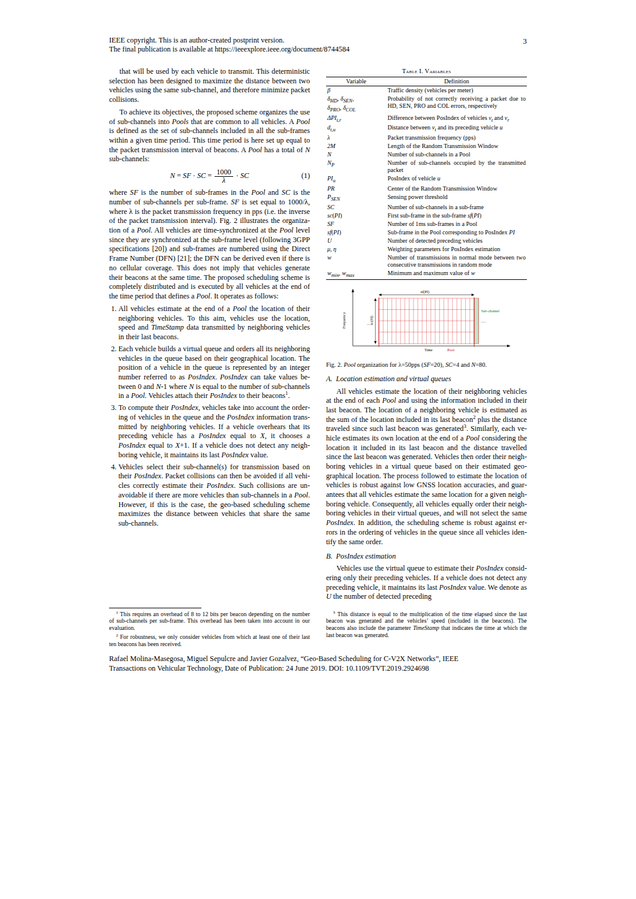IEEE copyright. This is an author-created postprint version.
The final publication is available at https://ieeexplore.ieee.org/document/8744584
3
that will be used by each vehicle to transmit. This deterministic selection has been designed to maximize the distance between two vehicles using the same sub-channel, and therefore minimize packet collisions.
To achieve its objectives, the proposed scheme organizes the use of sub-channels into Pools that are common to all vehicles. A Pool is defined as the set of sub-channels included in all the sub-frames within a given time period. This time period is here set up equal to the packet transmission interval of beacons. A Pool has a total of N sub-channels:
N = SF · SC = 1000 λ · SC(1)
where SF is the number of sub-frames in the Pool and SC is the number of sub-channels per sub-frame. SF is set equal to 1000/λ, where λ is the packet transmission frequency in pps (i.e. the inverse of the packet transmission interval). Fig. 2 illustrates the organization of a Pool. All vehicles are time-synchronized at the Pool level since they are synchronized at the sub-frame level (following 3GPP specifications [20]) and sub-frames are numbered using the Direct Frame Number (DFN) [21]; the DFN can be derived even if there is no cellular coverage. This does not imply that vehicles generate their beacons at the same time. The proposed scheduling scheme is completely distributed and is executed by all vehicles at the end of the time period that defines a Pool. It operates as follows:
All vehicles estimate at the end of a Pool the location of their neighboring vehicles. To this aim, vehicles use the location, speed and TimeStamp data transmitted by neighboring vehicles in their last beacons.
Each vehicle builds a virtual queue and orders all its neighboring vehicles in the queue based on their geographical location. The position of a vehicle in the queue is represented by an integer number referred to as PosIndex. PosIndex can take values between 0 and N-1 where N is equal to the number of sub-channels in a Pool. Vehicles attach their PosIndex to their beacons1.
To compute their PosIndex, vehicles take into account the ordering of vehicles in the queue and the PosIndex information transmitted by neighboring vehicles. If a vehicle overhears that its preceding vehicle has a PosIndex equal to X, it chooses a PosIndex equal to X+1. If a vehicle does not detect any neighboring vehicle, it maintains its last PosIndex value.
Vehicles select their sub-channel(s) for transmission based on their PosIndex. Packet collisions can then be avoided if all vehicles correctly estimate their PosIndex. Such collisions are unavoidable if there are more vehicles than sub-channels in a Pool. However, if this is the case, the geo-based scheduling scheme maximizes the distance between vehicles that share the same sub-channels.
Table I. Variables
| Variable | Definition |
| --- | --- |
| β | Traffic density (vehicles per meter) |
| δ HD , δ SEN , δ PRO , δ COL | Probability of not correctly receiving a packet due to HD, SEN, PRO and COL errors, respectively |
| ΔPI t,r | Difference between PosIndex of vehicles v t and v r |
| d t,u | Distance between v t and its preceding vehicle u |
| λ | Packet transmission frequency (pps) |
| 2M | Length of the Random Transmission Window |
| N | Number of sub-channels in a Pool |
| N P | Number of sub-channels occupied by the transmitted packet |
| PI u | PosIndex of vehicle u |
| PR | Center of the Random Transmission Window |
| P SEN | Sensing power threshold |
| SC | Number of sub-channels in a sub-frame |
| sc ( PI ) | First sub-frame in the sub-frame sf ( PI ) |
| SF | Number of 1ms sub-frames in a Pool |
| sf ( PI ) | Sub-frame in the Pool corresponding to PosIndex PI |
| U | Number of detected preceding vehicles |
| μ , η | Weighting parameters for PosIndex estimation |
| w | Number of transmissions in normal mode between two consecutive transmissions in random mode |
| w min , w max | Minimum and maximum value of w |
Frequency Time Pool Sub-channel … sf(PI) sc(PI) …
Fig. 2. Pool organization for λ=50pps (SF=20), SC=4 and N=80.
A. Location estimation and virtual queues
All vehicles estimate the location of their neighboring vehicles at the end of each Pool and using the information included in their last beacon. The location of a neighboring vehicle is estimated as the sum of the location included in its last beacon2 plus the distance traveled since such last beacon was generated3. Similarly, each vehicle estimates its own location at the end of a Pool considering the location it included in its last beacon and the distance travelled since the last beacon was generated. Vehicles then order their neighboring vehicles in a virtual queue based on their estimated geographical location. The process followed to estimate the location of vehicles is robust against low GNSS location accuracies, and guarantees that all vehicles estimate the same location for a given neighboring vehicle. Consequently, all vehicles equally order their neighboring vehicles in their virtual queues, and will not select the same PosIndex. In addition, the scheduling scheme is robust against errors in the ordering of vehicles in the queue since all vehicles identify the same order.
B. PosIndex estimation
Vehicles use the virtual queue to estimate their PosIndex considering only their preceding vehicles. If a vehicle does not detect any preceding vehicle, it maintains its last PosIndex value. We denote as U the number of detected preceding
1 This requires an overhead of 8 to 12 bits per beacon depending on the number of sub-channels per sub-frame. This overhead has been taken into account in our evaluation.
2 For robustness, we only consider vehicles from which at least one of their last ten beacons has been received.
3 This distance is equal to the multiplication of the time elapsed since the last beacon was generated and the vehicles’ speed (included in the beacons). The beacons also include the parameter TimeStamp that indicates the time at which the last beacon was generated.
Rafael Molina-Masegosa, Miguel Sepulcre and Javier Gozalvez, “Geo-Based Scheduling for C-V2X Networks”, IEEE Transactions on Vehicular Technology, Date of Publication: 24 June 2019. DOI: 10.1109/TVT.2019.2924698